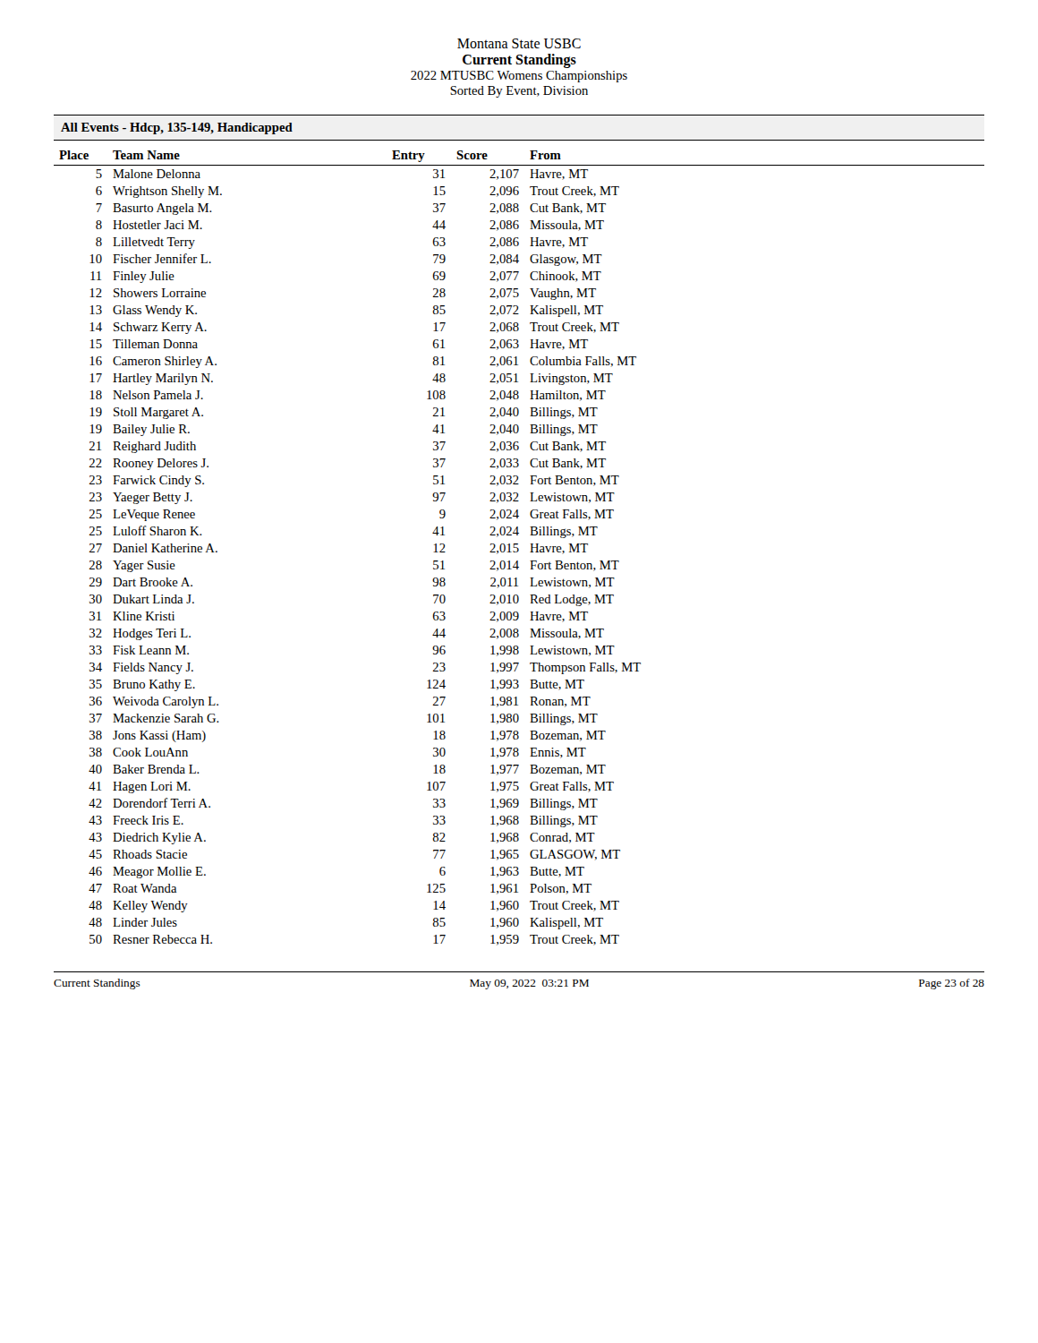Montana State USBC
Current Standings
2022 MTUSBC Womens Championships
Sorted By Event, Division
All Events - Hdcp, 135-149, Handicapped
| Place | Team Name | Entry | Score | From |
| --- | --- | --- | --- | --- |
| 5 | Malone Delonna | 31 | 2,107 | Havre, MT |
| 6 | Wrightson Shelly M. | 15 | 2,096 | Trout Creek, MT |
| 7 | Basurto Angela M. | 37 | 2,088 | Cut Bank, MT |
| 8 | Hostetler Jaci M. | 44 | 2,086 | Missoula, MT |
| 8 | Lilletvedt Terry | 63 | 2,086 | Havre, MT |
| 10 | Fischer Jennifer L. | 79 | 2,084 | Glasgow, MT |
| 11 | Finley Julie | 69 | 2,077 | Chinook, MT |
| 12 | Showers Lorraine | 28 | 2,075 | Vaughn, MT |
| 13 | Glass Wendy K. | 85 | 2,072 | Kalispell, MT |
| 14 | Schwarz Kerry A. | 17 | 2,068 | Trout Creek, MT |
| 15 | Tilleman Donna | 61 | 2,063 | Havre, MT |
| 16 | Cameron Shirley A. | 81 | 2,061 | Columbia Falls, MT |
| 17 | Hartley Marilyn N. | 48 | 2,051 | Livingston, MT |
| 18 | Nelson Pamela J. | 108 | 2,048 | Hamilton, MT |
| 19 | Stoll Margaret A. | 21 | 2,040 | Billings, MT |
| 19 | Bailey Julie R. | 41 | 2,040 | Billings, MT |
| 21 | Reighard Judith | 37 | 2,036 | Cut Bank, MT |
| 22 | Rooney Delores J. | 37 | 2,033 | Cut Bank, MT |
| 23 | Farwick Cindy S. | 51 | 2,032 | Fort Benton, MT |
| 23 | Yaeger Betty J. | 97 | 2,032 | Lewistown, MT |
| 25 | LeVeque Renee | 9 | 2,024 | Great Falls, MT |
| 25 | Luloff Sharon K. | 41 | 2,024 | Billings, MT |
| 27 | Daniel Katherine A. | 12 | 2,015 | Havre, MT |
| 28 | Yager Susie | 51 | 2,014 | Fort Benton, MT |
| 29 | Dart Brooke A. | 98 | 2,011 | Lewistown, MT |
| 30 | Dukart Linda J. | 70 | 2,010 | Red Lodge, MT |
| 31 | Kline Kristi | 63 | 2,009 | Havre, MT |
| 32 | Hodges Teri L. | 44 | 2,008 | Missoula, MT |
| 33 | Fisk Leann M. | 96 | 1,998 | Lewistown, MT |
| 34 | Fields Nancy J. | 23 | 1,997 | Thompson Falls, MT |
| 35 | Bruno Kathy E. | 124 | 1,993 | Butte, MT |
| 36 | Weivoda Carolyn L. | 27 | 1,981 | Ronan, MT |
| 37 | Mackenzie Sarah G. | 101 | 1,980 | Billings, MT |
| 38 | Jons Kassi (Ham) | 18 | 1,978 | Bozeman, MT |
| 38 | Cook LouAnn | 30 | 1,978 | Ennis, MT |
| 40 | Baker Brenda L. | 18 | 1,977 | Bozeman, MT |
| 41 | Hagen Lori M. | 107 | 1,975 | Great Falls, MT |
| 42 | Dorendorf Terri A. | 33 | 1,969 | Billings, MT |
| 43 | Freeck Iris E. | 33 | 1,968 | Billings, MT |
| 43 | Diedrich Kylie A. | 82 | 1,968 | Conrad, MT |
| 45 | Rhoads Stacie | 77 | 1,965 | GLASGOW, MT |
| 46 | Meagor Mollie E. | 6 | 1,963 | Butte, MT |
| 47 | Roat Wanda | 125 | 1,961 | Polson, MT |
| 48 | Kelley Wendy | 14 | 1,960 | Trout Creek, MT |
| 48 | Linder Jules | 85 | 1,960 | Kalispell, MT |
| 50 | Resner Rebecca H. | 17 | 1,959 | Trout Creek, MT |
Current Standings
May 09, 2022 03:21 PM
Page 23 of 28